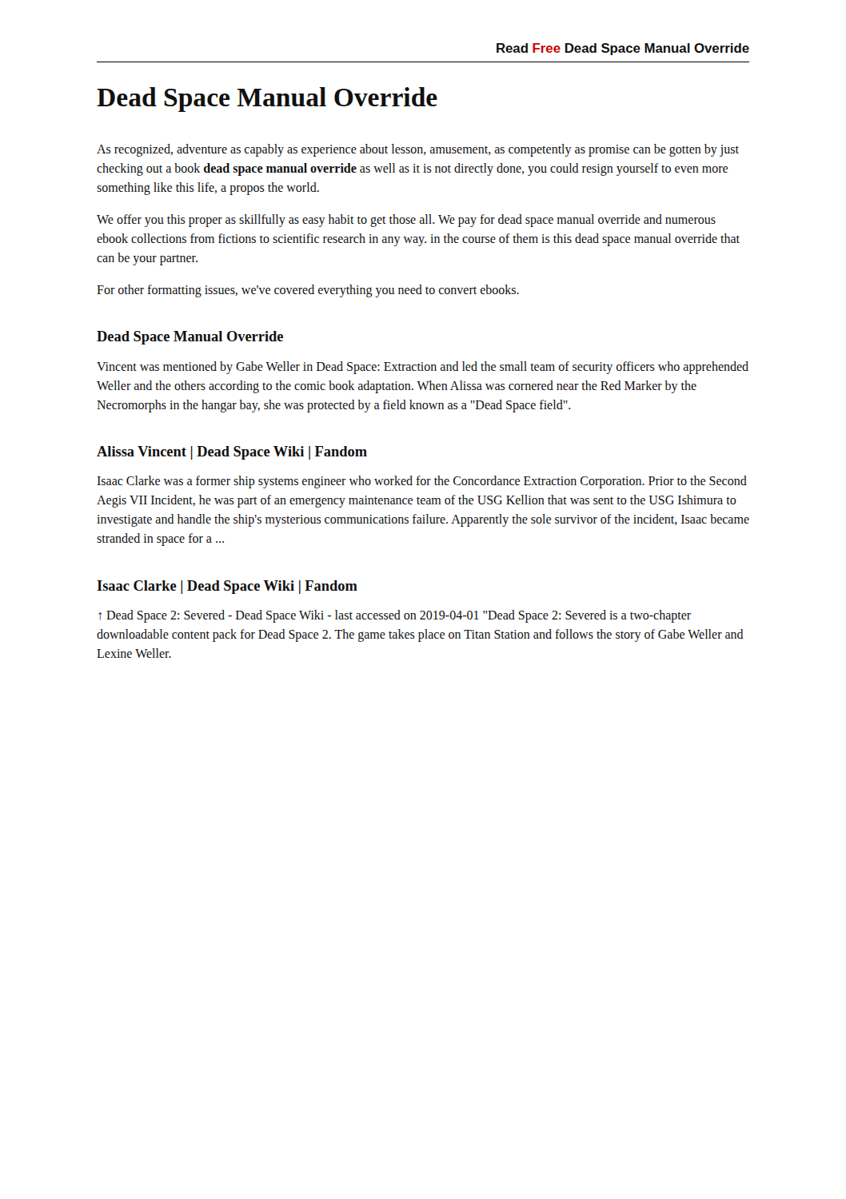Read Free Dead Space Manual Override
Dead Space Manual Override
As recognized, adventure as capably as experience about lesson, amusement, as competently as promise can be gotten by just checking out a book dead space manual override as well as it is not directly done, you could resign yourself to even more something like this life, a propos the world.
We offer you this proper as skillfully as easy habit to get those all. We pay for dead space manual override and numerous ebook collections from fictions to scientific research in any way. in the course of them is this dead space manual override that can be your partner.
For other formatting issues, we've covered everything you need to convert ebooks.
Dead Space Manual Override
Vincent was mentioned by Gabe Weller in Dead Space: Extraction and led the small team of security officers who apprehended Weller and the others according to the comic book adaptation. When Alissa was cornered near the Red Marker by the Necromorphs in the hangar bay, she was protected by a field known as a "Dead Space field".
Alissa Vincent | Dead Space Wiki | Fandom
Isaac Clarke was a former ship systems engineer who worked for the Concordance Extraction Corporation. Prior to the Second Aegis VII Incident, he was part of an emergency maintenance team of the USG Kellion that was sent to the USG Ishimura to investigate and handle the ship's mysterious communications failure. Apparently the sole survivor of the incident, Isaac became stranded in space for a ...
Isaac Clarke | Dead Space Wiki | Fandom
↑ Dead Space 2: Severed - Dead Space Wiki - last accessed on 2019-04-01 "Dead Space 2: Severed is a two-chapter downloadable content pack for Dead Space 2. The game takes place on Titan Station and follows the story of Gabe Weller and Lexine Weller.